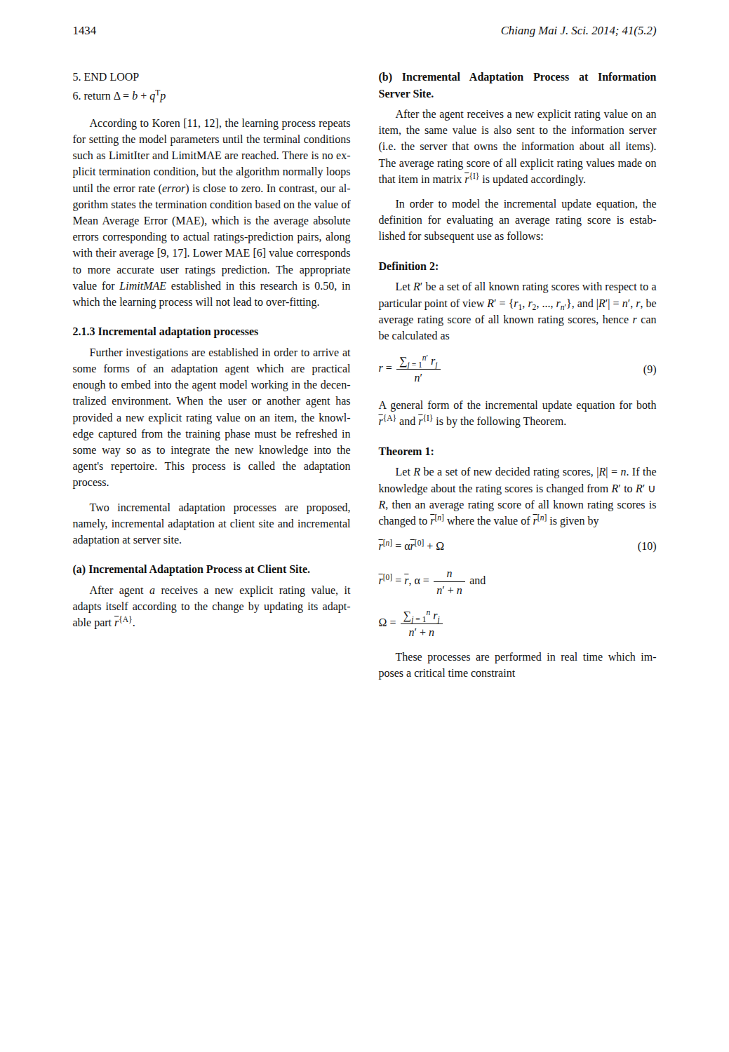1434 Chiang Mai J. Sci. 2014; 41(5.2)
5. END LOOP
6. return Δ = b + qTp
According to Koren [11, 12], the learning process repeats for setting the model parameters until the terminal conditions such as LimitIter and LimitMAE are reached. There is no explicit termination condition, but the algorithm normally loops until the error rate (error) is close to zero. In contrast, our algorithm states the termination condition based on the value of Mean Average Error (MAE), which is the average absolute errors corresponding to actual ratings-prediction pairs, along with their average [9, 17]. Lower MAE [6] value corresponds to more accurate user ratings prediction. The appropriate value for LimitMAE established in this research is 0.50, in which the learning process will not lead to over-fitting.
2.1.3 Incremental adaptation processes
Further investigations are established in order to arrive at some forms of an adaptation agent which are practical enough to embed into the agent model working in the decentralized environment. When the user or another agent has provided a new explicit rating value on an item, the knowledge captured from the training phase must be refreshed in some way so as to integrate the new knowledge into the agent's repertoire. This process is called the adaptation process.
Two incremental adaptation processes are proposed, namely, incremental adaptation at client site and incremental adaptation at server site.
(a) Incremental Adaptation Process at Client Site.
After agent a receives a new explicit rating value, it adapts itself according to the change by updating its adaptable part r{A}.
(b) Incremental Adaptation Process at Information Server Site.
After the agent receives a new explicit rating value on an item, the same value is also sent to the information server (i.e. the server that owns the information about all items). The average rating score of all explicit rating values made on that item in matrix r{I} is updated accordingly.
In order to model the incremental update equation, the definition for evaluating an average rating score is established for subsequent use as follows:
Definition 2:
Let R′ be a set of all known rating scores with respect to a particular point of view R′ = {r1, r2, ..., rn′}, and |R′| = n′, r, be average rating score of all known rating scores, hence r can be calculated as
r = ∑j = 1n′ rj n′ (9)
A general form of the incremental update equation for both r{A} and r{I} is by the following Theorem.
Theorem 1:
Let R be a set of new decided rating scores, |R| = n. If the knowledge about the rating scores is changed from R′ to R′ ∪ R, then an average rating score of all known rating scores is changed to r[n] where the value of r[n] is given by
r[n] = αr[0] + Ω (10)
r[0] = r, α = n n′ + n and
Ω = ∑j = 1n rj n′ + n
These processes are performed in real time which imposes a critical time constraint